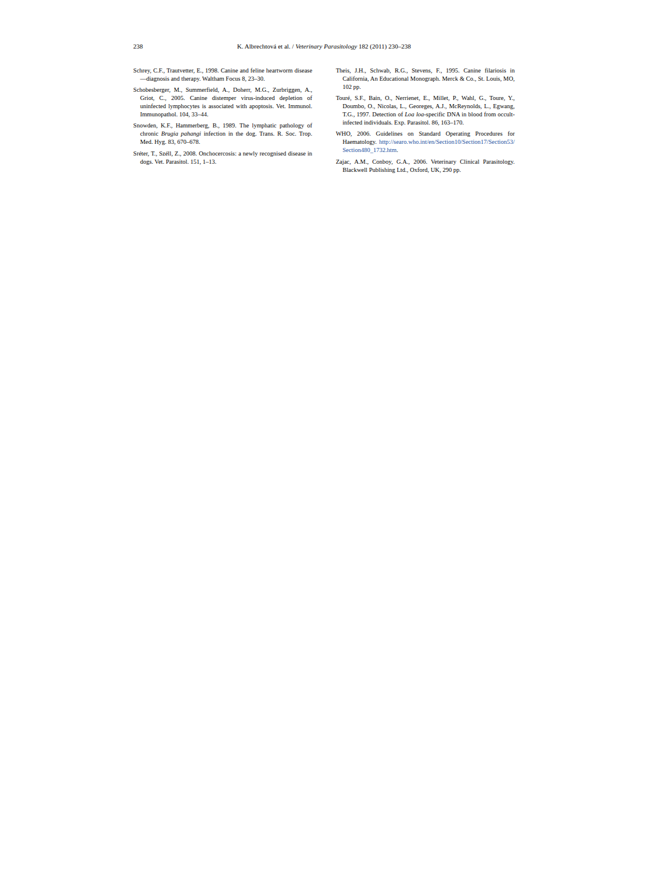238
K. Albrechtová et al. / Veterinary Parasitology 182 (2011) 230–238
Schrey, C.F., Trautvetter, E., 1998. Canine and feline heartworm disease—diagnosis and therapy. Waltham Focus 8, 23–30.
Schobesberger, M., Summerfield, A., Doherr, M.G., Zurbriggen, A., Griot, C., 2005. Canine distemper virus-induced depletion of uninfected lymphocytes is associated with apoptosis. Vet. Immunol. Immunopathol. 104, 33–44.
Snowden, K.F., Hammerberg, B., 1989. The lymphatic pathology of chronic Brugia pahangi infection in the dog. Trans. R. Soc. Trop. Med. Hyg. 83, 670–678.
Sréter, T., Széll, Z., 2008. Onchocercosis: a newly recognised disease in dogs. Vet. Parasitol. 151, 1–13.
Theis, J.H., Schwab, R.G., Stevens, F., 1995. Canine filariosis in California, An Educational Monograph. Merck & Co., St. Louis, MO, 102 pp.
Touré, S.F., Bain, O., Nerrienet, E., Millet, P., Wahl, G., Toure, Y., Doumbo, O., Nicolas, L., Georeges, A.J., McReynolds, L., Egwang, T.G., 1997. Detection of Loa loa-specific DNA in blood from occult-infected individuals. Exp. Parasitol. 86, 163–170.
WHO, 2006. Guidelines on Standard Operating Procedures for Haematology. http://searo.who.int/en/Section10/Section17/Section53/Section480_1732.htm.
Zajac, A.M., Conboy, G.A., 2006. Veterinary Clinical Parasitology. Blackwell Publishing Ltd., Oxford, UK, 290 pp.